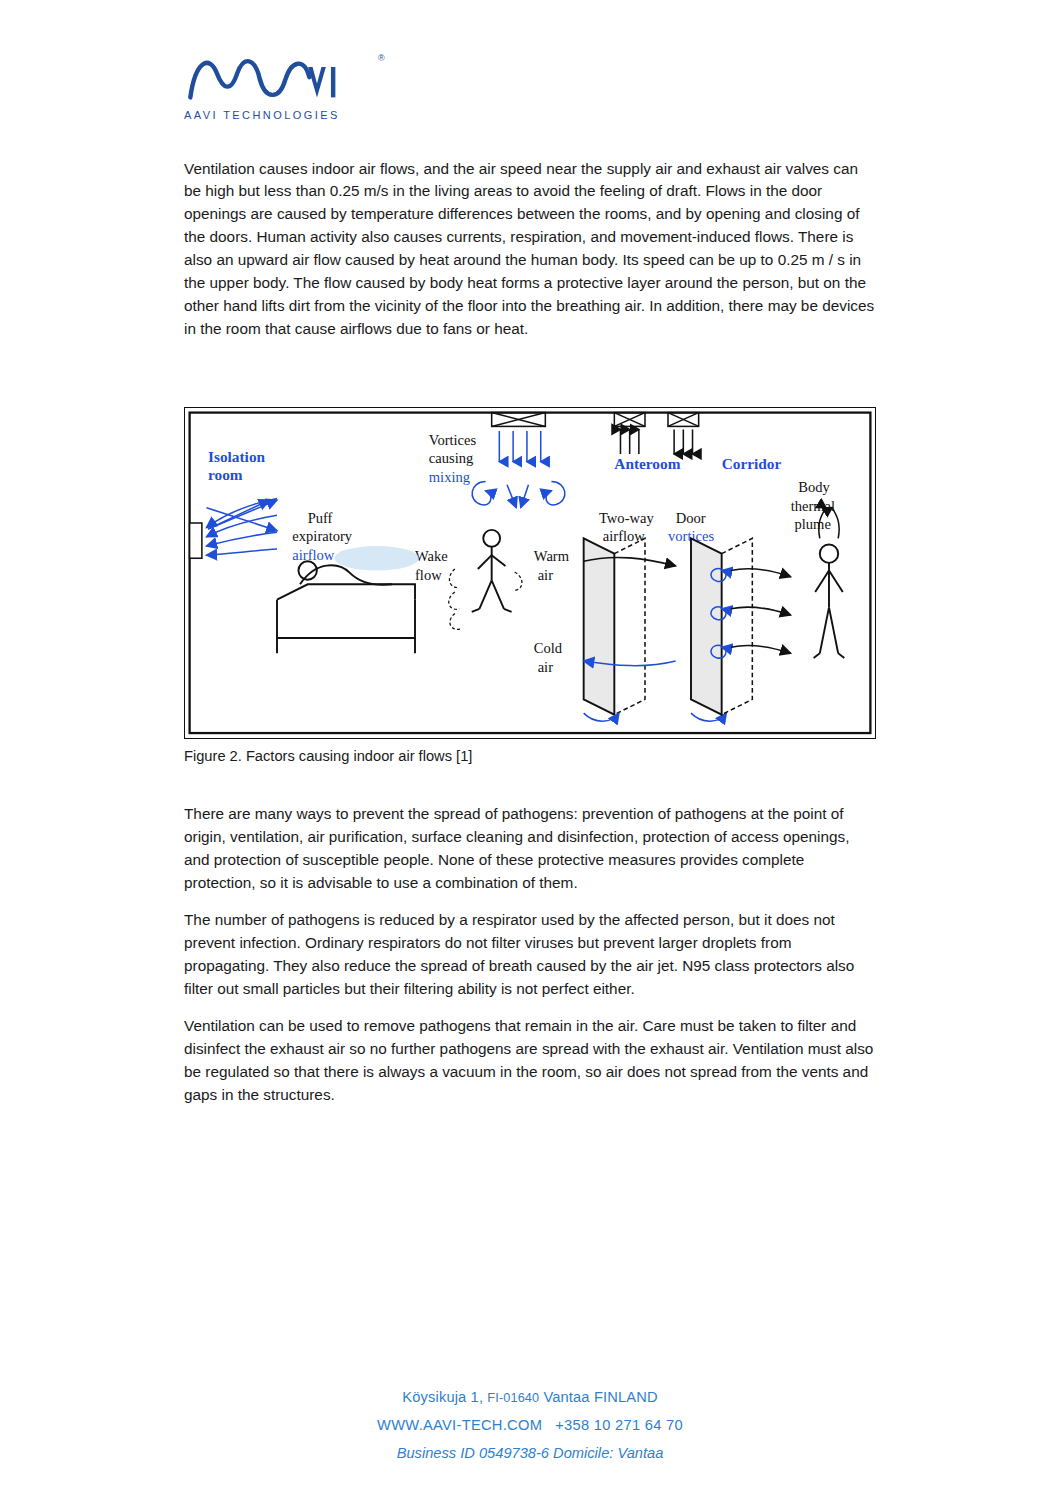®
AAVI TECHNOLOGIES
Ventilation causes indoor air flows, and the air speed near the supply air and exhaust air valves can be high but less than 0.25 m/s in the living areas to avoid the feeling of draft. Flows in the door openings are caused by temperature differences between the rooms, and by opening and closing of the doors. Human activity also causes currents, respiration, and movement-induced flows. There is also an upward air flow caused by heat around the human body. Its speed can be up to 0.25 m / s in the upper body. The flow caused by body heat forms a protective layer around the person, but on the other hand lifts dirt from the vicinity of the floor into the breathing air. In addition, there may be devices in the room that cause airflows due to fans or heat.
Isolation room Vortices causing mixing Anteroom Corridor Body thermal plume Puff expiratory airflow Wake flow Warm air Cold air Two-way airflow Door vortices
Figure 2. Factors causing indoor air flows [1]
There are many ways to prevent the spread of pathogens: prevention of pathogens at the point of origin, ventilation, air purification, surface cleaning and disinfection, protection of access openings, and protection of susceptible people. None of these protective measures provides complete protection, so it is advisable to use a combination of them.
The number of pathogens is reduced by a respirator used by the affected person, but it does not prevent infection. Ordinary respirators do not filter viruses but prevent larger droplets from propagating. They also reduce the spread of breath caused by the air jet. N95 class protectors also filter out small particles but their filtering ability is not perfect either.
Ventilation can be used to remove pathogens that remain in the air. Care must be taken to filter and disinfect the exhaust air so no further pathogens are spread with the exhaust air. Ventilation must also be regulated so that there is always a vacuum in the room, so air does not spread from the vents and gaps in the structures.
Köysikuja 1, FI-01640 Vantaa FINLAND
WWW.AAVI-TECH.COM +358 10 271 64 70
Business ID 0549738-6 Domicile: Vantaa